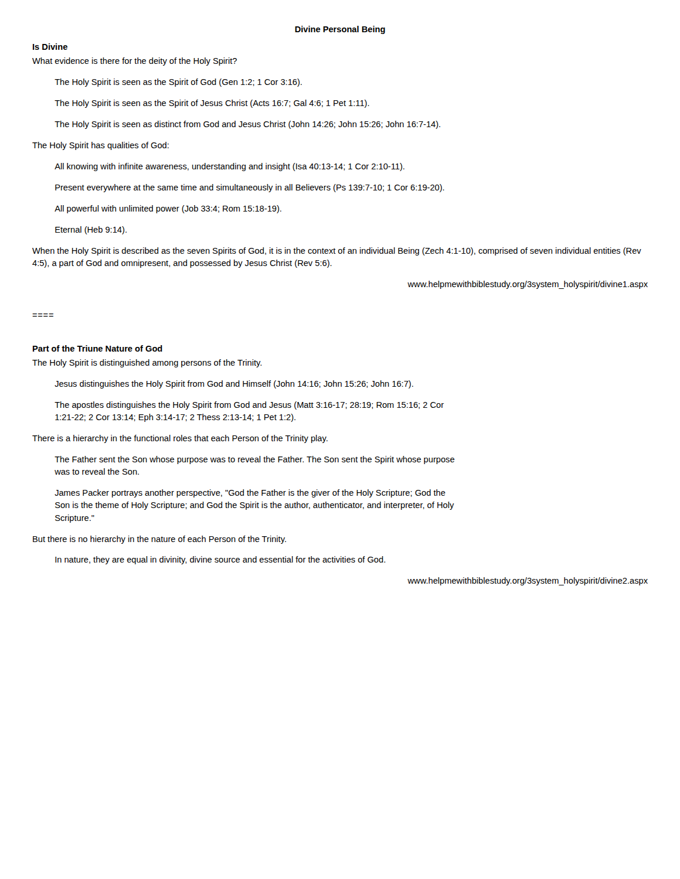Divine Personal Being
Is Divine
What evidence is there for the deity of the Holy Spirit?
The Holy Spirit is seen as the Spirit of God (Gen 1:2; 1 Cor 3:16).
The Holy Spirit is seen as the Spirit of Jesus Christ (Acts 16:7; Gal 4:6; 1 Pet 1:11).
The Holy Spirit is seen as distinct from God and Jesus Christ (John 14:26; John 15:26; John 16:7-14).
The Holy Spirit has qualities of God:
All knowing with infinite awareness, understanding and insight (Isa 40:13-14; 1 Cor 2:10-11).
Present everywhere at the same time and simultaneously in all Believers (Ps 139:7-10; 1 Cor 6:19-20).
All powerful with unlimited power (Job 33:4; Rom 15:18-19).
Eternal (Heb 9:14).
When the Holy Spirit is described as the seven Spirits of God, it is in the context of an individual Being (Zech 4:1-10), comprised of seven individual entities (Rev 4:5), a part of God and omnipresent, and possessed by Jesus Christ (Rev 5:6).
www.helpmewithbiblestudy.org/3system_holyspirit/divine1.aspx
====
Part of the Triune Nature of God
The Holy Spirit is distinguished among persons of the Trinity.
Jesus distinguishes the Holy Spirit from God and Himself (John 14:16; John 15:26; John 16:7).
The apostles distinguishes the Holy Spirit from God and Jesus (Matt 3:16-17; 28:19; Rom 15:16; 2 Cor 1:21-22; 2 Cor 13:14; Eph 3:14-17; 2 Thess 2:13-14; 1 Pet 1:2).
There is a hierarchy in the functional roles that each Person of the Trinity play.
The Father sent the Son whose purpose was to reveal the Father. The Son sent the Spirit whose purpose was to reveal the Son.
James Packer portrays another perspective, "God the Father is the giver of the Holy Scripture; God the Son is the theme of Holy Scripture; and God the Spirit is the author, authenticator, and interpreter, of Holy Scripture."
But there is no hierarchy in the nature of each Person of the Trinity.
In nature, they are equal in divinity, divine source and essential for the activities of God.
www.helpmewithbiblestudy.org/3system_holyspirit/divine2.aspx